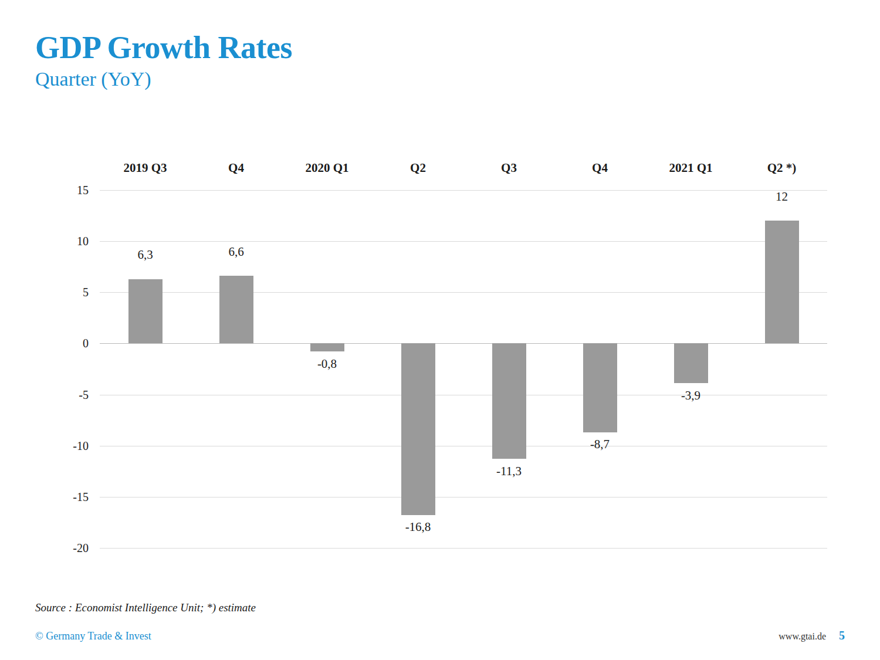GDP Growth Rates
Quarter (YoY)
2019 Q3
Q4
2020 Q1
Q2
Q3
Q4
2021 Q1
Q2 *)
15 10 5 0 -5 -10 -15 -20
6,3
6,6
-0,8
-16,8
-11,3
-8,7
-3,9
12
Source : Economist Intelligence Unit; *) estimate
© Germany Trade & Invest
www.gtai.de 5